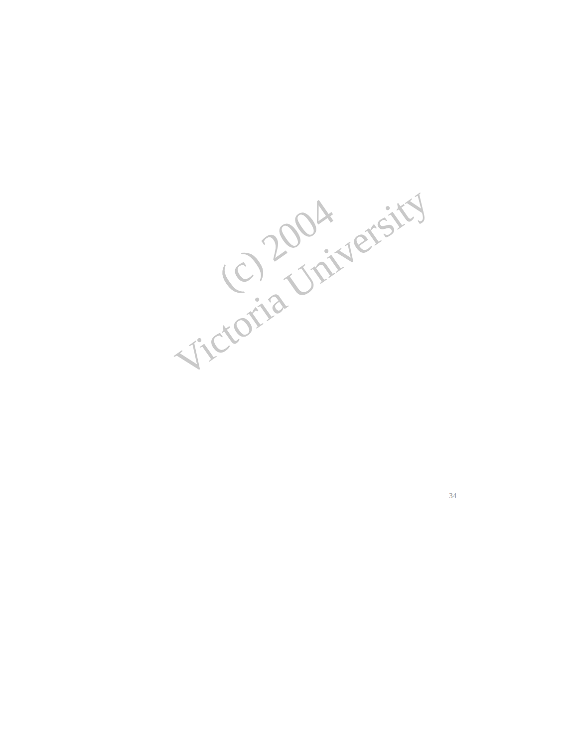(c) 2004
Victoria University
34